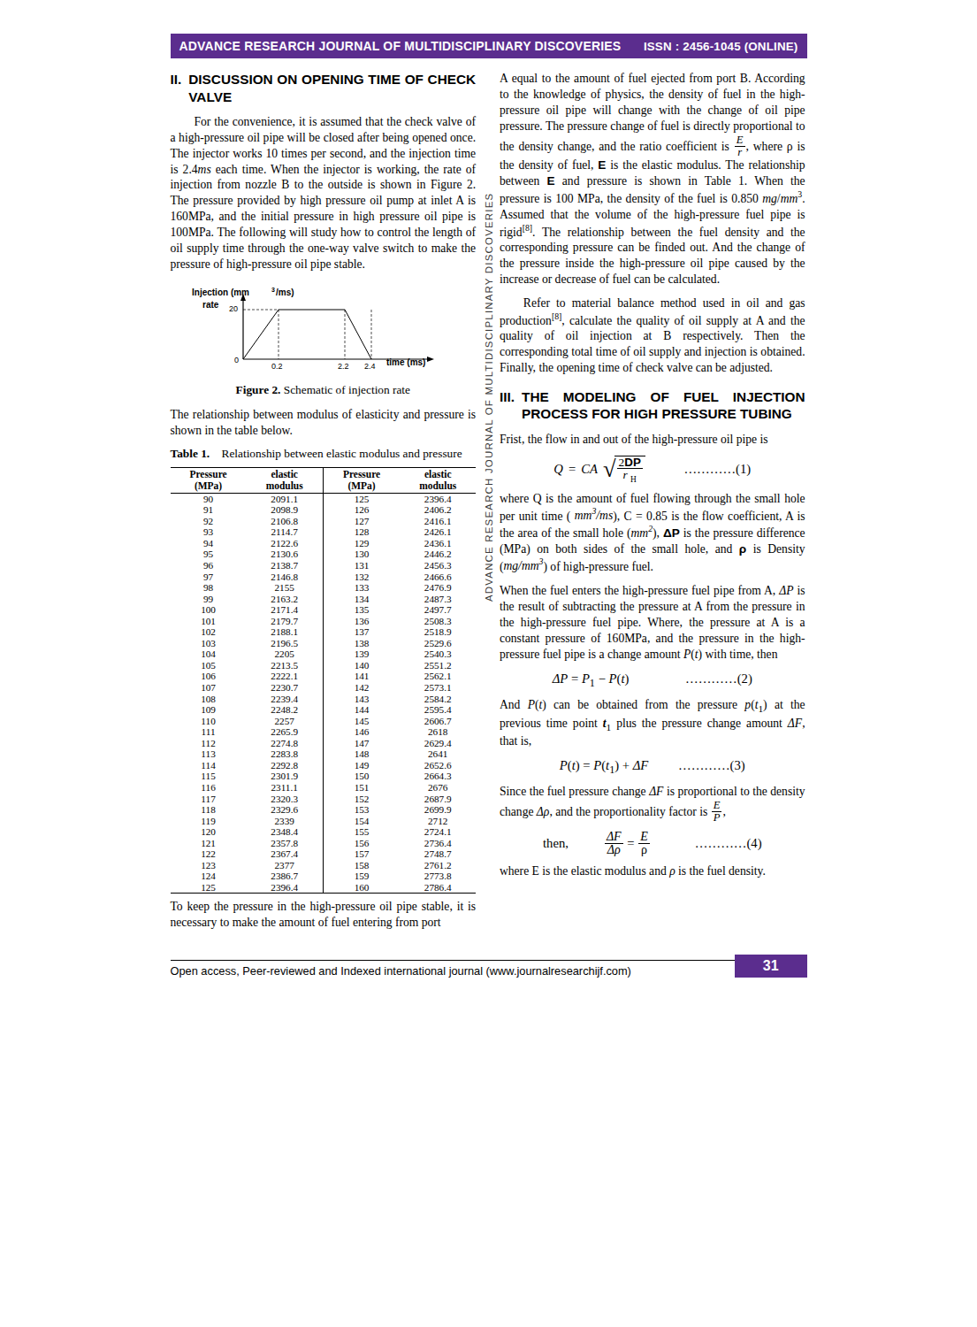ADVANCE RESEARCH JOURNAL OF MULTIDISCIPLINARY DISCOVERIES ISSN : 2456-1045 (ONLINE)
ADVANCE RESEARCH JOURNAL OF MULTIDISCIPLINARY DISCOVERIES
II. DISCUSSION ON OPENING TIME OF CHECK VALVE
For the convenience, it is assumed that the check valve of a high-pressure oil pipe will be closed after being opened once. The injector works 10 times per second, and the injection time is 2.4ms each time. When the injector is working, the rate of injection from nozzle B to the outside is shown in Figure 2. The pressure provided by high pressure oil pump at inlet A is 160MPa, and the initial pressure in high pressure oil pipe is 100MPa. The following will study how to control the length of oil supply time through the one-way valve switch to make the pressure of high-pressure oil pipe stable.
Injection (mm 3 /ms) rate 20 0 0.2 2.2 2.4 time (ms)
Figure 2. Schematic of injection rate
The relationship between modulus of elasticity and pressure is shown in the table below.
Table 1. Relationship between elastic modulus and pressure
| Pressure (MPa) | elastic modulus | Pressure (MPa) | elastic modulus |
| --- | --- | --- | --- |
| 90 | 2091.1 | 125 | 2396.4 |
| 91 | 2098.9 | 126 | 2406.2 |
| 92 | 2106.8 | 127 | 2416.1 |
| 93 | 2114.7 | 128 | 2426.1 |
| 94 | 2122.6 | 129 | 2436.1 |
| 95 | 2130.6 | 130 | 2446.2 |
| 96 | 2138.7 | 131 | 2456.3 |
| 97 | 2146.8 | 132 | 2466.6 |
| 98 | 2155 | 133 | 2476.9 |
| 99 | 2163.2 | 134 | 2487.3 |
| 100 | 2171.4 | 135 | 2497.7 |
| 101 | 2179.7 | 136 | 2508.3 |
| 102 | 2188.1 | 137 | 2518.9 |
| 103 | 2196.5 | 138 | 2529.6 |
| 104 | 2205 | 139 | 2540.3 |
| 105 | 2213.5 | 140 | 2551.2 |
| 106 | 2222.1 | 141 | 2562.1 |
| 107 | 2230.7 | 142 | 2573.1 |
| 108 | 2239.4 | 143 | 2584.2 |
| 109 | 2248.2 | 144 | 2595.4 |
| 110 | 2257 | 145 | 2606.7 |
| 111 | 2265.9 | 146 | 2618 |
| 112 | 2274.8 | 147 | 2629.4 |
| 113 | 2283.8 | 148 | 2641 |
| 114 | 2292.8 | 149 | 2652.6 |
| 115 | 2301.9 | 150 | 2664.3 |
| 116 | 2311.1 | 151 | 2676 |
| 117 | 2320.3 | 152 | 2687.9 |
| 118 | 2329.6 | 153 | 2699.9 |
| 119 | 2339 | 154 | 2712 |
| 120 | 2348.4 | 155 | 2724.1 |
| 121 | 2357.8 | 156 | 2736.4 |
| 122 | 2367.4 | 157 | 2748.7 |
| 123 | 2377 | 158 | 2761.2 |
| 124 | 2386.7 | 159 | 2773.8 |
| 125 | 2396.4 | 160 | 2786.4 |
To keep the pressure in the high-pressure oil pipe stable, it is necessary to make the amount of fuel entering from port
A equal to the amount of fuel ejected from port B. According to the knowledge of physics, the density of fuel in the high-pressure oil pipe will change with the change of oil pipe pressure. The pressure change of fuel is directly proportional to the density change, and the ratio coefficient is Er, where ρ is the density of fuel, E is the elastic modulus. The relationship between E and pressure is shown in Table 1. When the pressure is 100 MPa, the density of the fuel is 0.850 mg/mm3. Assumed that the volume of the high-pressure fuel pipe is rigid[8]. The relationship between the fuel density and the corresponding pressure can be finded out. And the change of the pressure inside the high-pressure oil pipe caused by the increase or decrease of fuel can be calculated.
Refer to material balance method used in oil and gas production[8], calculate the quality of oil supply at A and the quality of oil injection at B respectively. Then the corresponding total time of oil supply and injection is obtained. Finally, the opening time of check valve can be adjusted.
III. THE MODELING OF FUEL INJECTION PROCESS FOR HIGH PRESSURE TUBING
Frist, the flow in and out of the high-pressure oil pipe is
Q = CA √ 2DP r H …………(1)
where Q is the amount of fuel flowing through the small hole per unit time ( mm3/ms), C = 0.85 is the flow coefficient, A is the area of the small hole (mm2), ΔP is the pressure difference (MPa) on both sides of the small hole, and ρ is Density (mg/mm3) of high-pressure fuel.
When the fuel enters the high-pressure fuel pipe from A, ΔP is the result of subtracting the pressure at A from the pressure in the high-pressure fuel pipe. Where, the pressure at A is a constant pressure of 160MPa, and the pressure in the high-pressure fuel pipe is a change amount P(t) with time, then
ΔP = P1 − P(t) …………(2)
And P(t) can be obtained from the pressure p(t1) at the previous time point t1 plus the pressure change amount ΔF, that is,
P(t) = P(t1) + ΔF …………(3)
Since the fuel pressure change ΔF is proportional to the density change Δρ, and the proportionality factor is EP,
then, ΔF Δρ = Eρ …………(4)
where E is the elastic modulus and ρ is the fuel density.
Open access, Peer-reviewed and Indexed international journal (www.journalresearchijf.com)
31